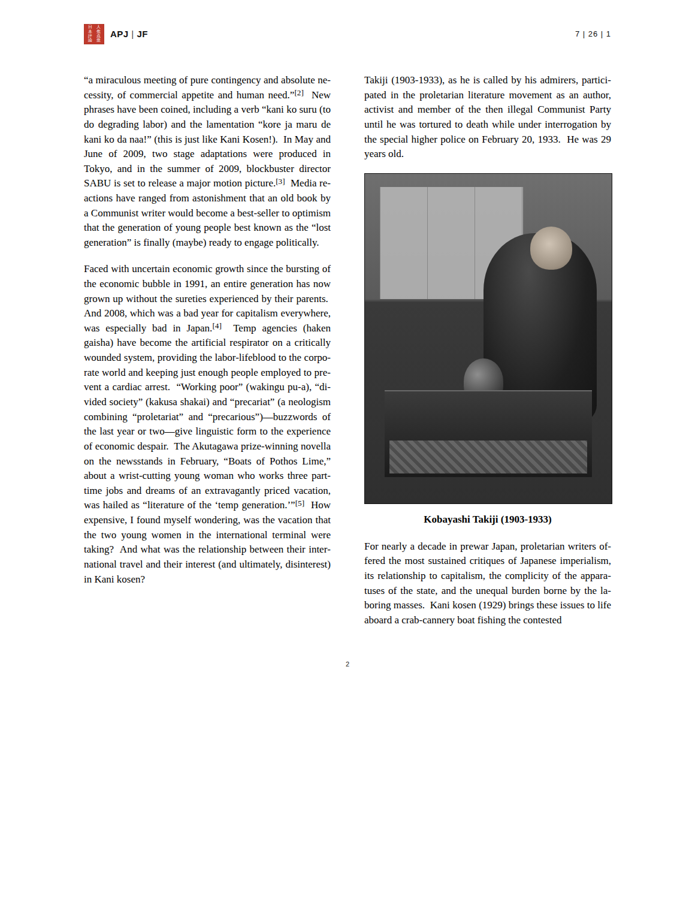日人 本焦 評点 論亜
APJ | JF
7 | 26 | 1
“a miraculous meeting of pure contingency and absolute necessity, of commercial appetite and human need.”[2] New phrases have been coined, including a verb “kani ko suru (to do degrading labor) and the lamentation “kore ja maru de kani ko da naa!” (this is just like Kani Kosen!). In May and June of 2009, two stage adaptations were produced in Tokyo, and in the summer of 2009, blockbuster director SABU is set to release a major motion picture.[3] Media reactions have ranged from astonishment that an old book by a Communist writer would become a best-seller to optimism that the generation of young people best known as the “lost generation” is finally (maybe) ready to engage politically.
Faced with uncertain economic growth since the bursting of the economic bubble in 1991, an entire generation has now grown up without the sureties experienced by their parents. And 2008, which was a bad year for capitalism everywhere, was especially bad in Japan.[4] Temp agencies (haken gaisha) have become the artificial respirator on a critically wounded system, providing the labor-lifeblood to the corporate world and keeping just enough people employed to prevent a cardiac arrest. “Working poor” (wakingu pu-a), “divided society” (kakusa shakai) and “precariat” (a neologism combining “proletariat” and “precarious”)—buzzwords of the last year or two—give linguistic form to the experience of economic despair. The Akutagawa prize-winning novella on the newsstands in February, “Boats of Pothos Lime,” about a wrist-cutting young woman who works three part-time jobs and dreams of an extravagantly priced vacation, was hailed as “literature of the ‘temp generation.’”[5] How expensive, I found myself wondering, was the vacation that the two young women in the international terminal were taking? And what was the relationship between their international travel and their interest (and ultimately, disinterest) in Kani kosen?
Takiji (1903-1933), as he is called by his admirers, participated in the proletarian literature movement as an author, activist and member of the then illegal Communist Party until he was tortured to death while under interrogation by the special higher police on February 20, 1933. He was 29 years old.
Kobayashi Takiji (1903-1933)
For nearly a decade in prewar Japan, proletarian writers offered the most sustained critiques of Japanese imperialism, its relationship to capitalism, the complicity of the apparatuses of the state, and the unequal burden borne by the laboring masses. Kani kosen (1929) brings these issues to life aboard a crab-cannery boat fishing the contested
2